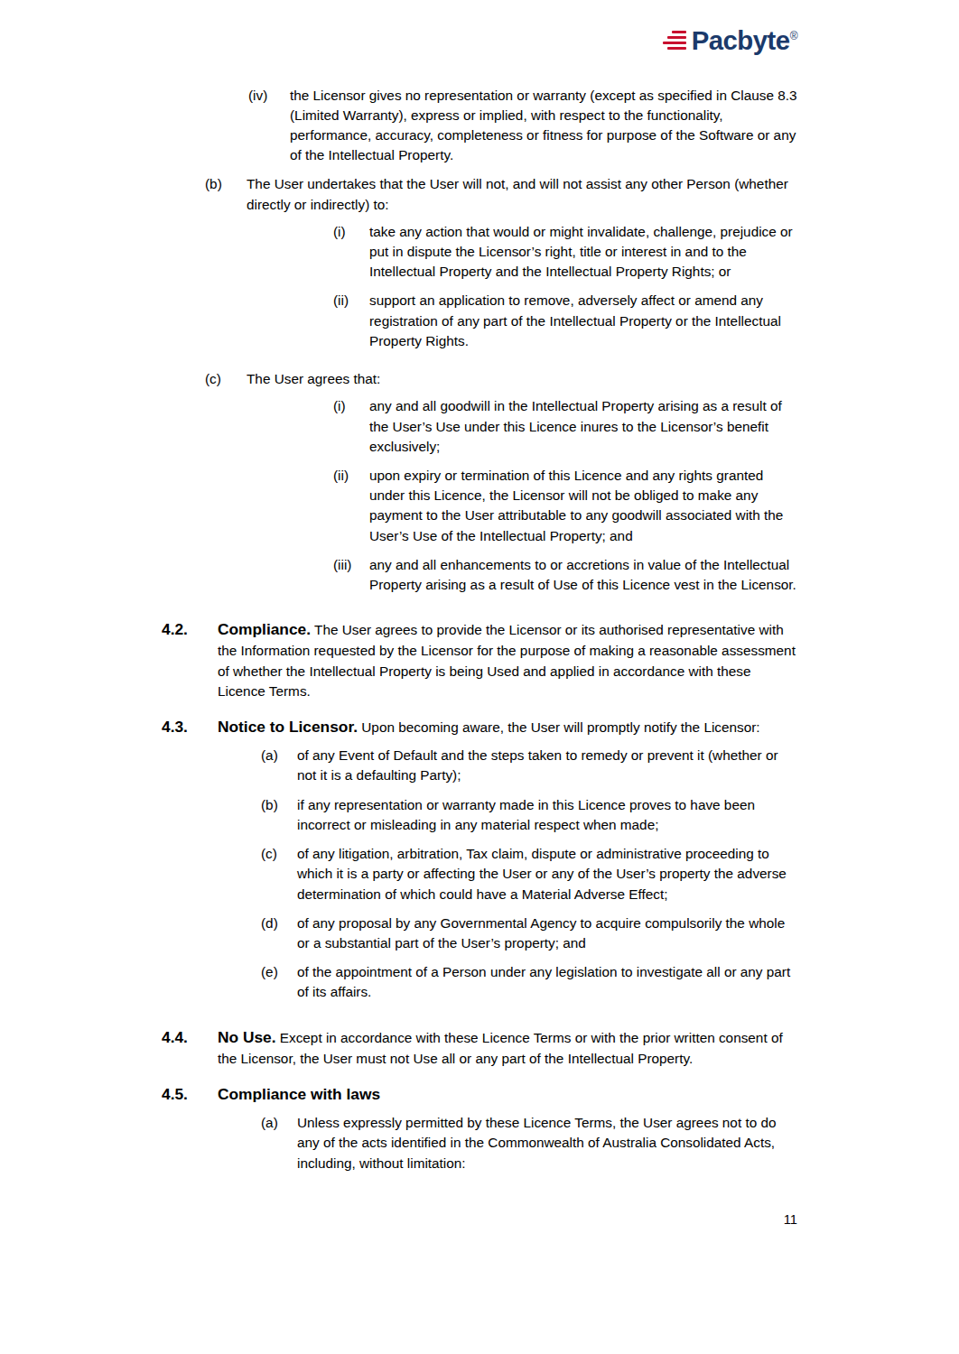Pacbyte®
(iv)
the Licensor gives no representation or warranty (except as specified in Clause 8.3 (Limited Warranty), express or implied, with respect to the functionality, performance, accuracy, completeness or fitness for purpose of the Software or any of the Intellectual Property.
(b)
The User undertakes that the User will not, and will not assist any other Person (whether directly or indirectly) to:
(i)
take any action that would or might invalidate, challenge, prejudice or put in dispute the Licensor’s right, title or interest in and to the Intellectual Property and the Intellectual Property Rights; or
(ii)
support an application to remove, adversely affect or amend any registration of any part of the Intellectual Property or the Intellectual Property Rights.
(c)
The User agrees that:
(i)
any and all goodwill in the Intellectual Property arising as a result of the User’s Use under this Licence inures to the Licensor’s benefit exclusively;
(ii)
upon expiry or termination of this Licence and any rights granted under this Licence, the Licensor will not be obliged to make any payment to the User attributable to any goodwill associated with the User’s Use of the Intellectual Property; and
(iii)
any and all enhancements to or accretions in value of the Intellectual Property arising as a result of Use of this Licence vest in the Licensor.
4.2.
Compliance. The User agrees to provide the Licensor or its authorised representative with the Information requested by the Licensor for the purpose of making a reasonable assessment of whether the Intellectual Property is being Used and applied in accordance with these Licence Terms.
4.3.
Notice to Licensor. Upon becoming aware, the User will promptly notify the Licensor:
(a)
of any Event of Default and the steps taken to remedy or prevent it (whether or not it is a defaulting Party);
(b)
if any representation or warranty made in this Licence proves to have been incorrect or misleading in any material respect when made;
(c)
of any litigation, arbitration, Tax claim, dispute or administrative proceeding to which it is a party or affecting the User or any of the User’s property the adverse determination of which could have a Material Adverse Effect;
(d)
of any proposal by any Governmental Agency to acquire compulsorily the whole or a substantial part of the User’s property; and
(e)
of the appointment of a Person under any legislation to investigate all or any part of its affairs.
4.4.
No Use. Except in accordance with these Licence Terms or with the prior written consent of the Licensor, the User must not Use all or any part of the Intellectual Property.
4.5.
Compliance with laws
(a)
Unless expressly permitted by these Licence Terms, the User agrees not to do any of the acts identified in the Commonwealth of Australia Consolidated Acts, including, without limitation:
11